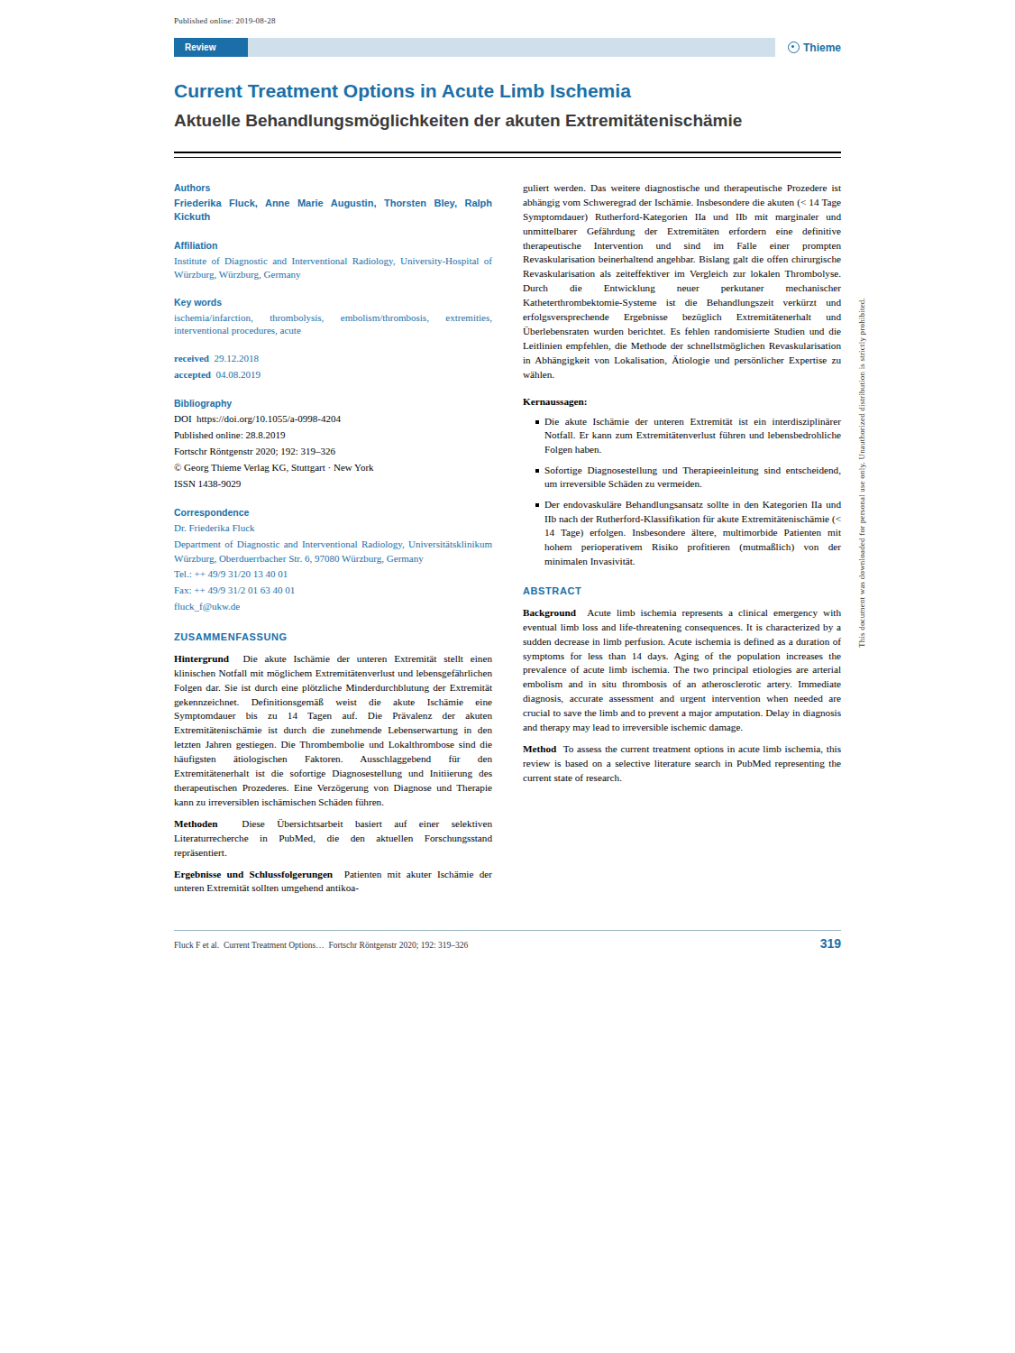Published online: 2019-08-28
Review
Thieme
Current Treatment Options in Acute Limb Ischemia
Aktuelle Behandlungsmöglichkeiten der akuten Extremitätenischämie
Authors
Friederika Fluck, Anne Marie Augustin, Thorsten Bley, Ralph Kickuth
Affiliation
Institute of Diagnostic and Interventional Radiology, University-Hospital of Würzburg, Würzburg, Germany
Key words
ischemia/infarction, thrombolysis, embolism/thrombosis, extremities, interventional procedures, acute
received 29.12.2018
accepted 04.08.2019
Bibliography
DOI https://doi.org/10.1055/a-0998-4204
Published online: 28.8.2019
Fortschr Röntgenstr 2020; 192: 319–326
© Georg Thieme Verlag KG, Stuttgart · New York
ISSN 1438-9029
Correspondence
Dr. Friederika Fluck
Department of Diagnostic and Interventional Radiology, Universitätsklinikum Würzburg, Oberduerrbacher Str. 6, 97080 Würzburg, Germany
Tel.: ++ 49/9 31/20 13 40 01
Fax: ++ 49/9 31/2 01 63 40 01
fluck_f@ukw.de
ZUSAMMENFASSUNG
Hintergrund Die akute Ischämie der unteren Extremität stellt einen klinischen Notfall mit möglichem Extremitätenverlust und lebensgefährlichen Folgen dar. Sie ist durch eine plötzliche Minderdurchblutung der Extremität gekennzeichnet. Definitionsgemäß weist die akute Ischämie eine Symptomdauer bis zu 14 Tagen auf. Die Prävalenz der akuten Extremitätenischämie ist durch die zunehmende Lebenserwartung in den letzten Jahren gestiegen. Die Thrombembolie und Lokalthrombose sind die häufigsten ätiologischen Faktoren. Ausschlaggebend für den Extremitätenerhalt ist die sofortige Diagnosestellung und Initiierung des therapeutischen Prozederes. Eine Verzögerung von Diagnose und Therapie kann zu irreversiblen ischämischen Schäden führen.
Methoden Diese Übersichtsarbeit basiert auf einer selektiven Literaturrecherche in PubMed, die den aktuellen Forschungsstand repräsentiert.
Ergebnisse und Schlussfolgerungen Patienten mit akuter Ischämie der unteren Extremität sollten umgehend antikoa-
guliert werden. Das weitere diagnostische und therapeutische Prozedere ist abhängig vom Schweregrad der Ischämie. Insbesondere die akuten (< 14 Tage Symptomdauer) Rutherford-Kategorien IIa und IIb mit marginaler und unmittelbarer Gefährdung der Extremitäten erfordern eine definitive therapeutische Intervention und sind im Falle einer prompten Revaskularisation beinerhaltend angehbar. Bislang galt die offen chirurgische Revaskularisation als zeiteffektiver im Vergleich zur lokalen Thrombolyse. Durch die Entwicklung neuer perkutaner mechanischer Katheterthrombektomie-Systeme ist die Behandlungszeit verkürzt und erfolgsversprechende Ergebnisse bezüglich Extremitätenerhalt und Überlebensraten wurden berichtet. Es fehlen randomisierte Studien und die Leitlinien empfehlen, die Methode der schnellstmöglichen Revaskularisation in Abhängigkeit von Lokalisation, Ätiologie und persönlicher Expertise zu wählen.
Kernaussagen:
Die akute Ischämie der unteren Extremität ist ein interdisziplinärer Notfall. Er kann zum Extremitätenverlust führen und lebensbedrohliche Folgen haben.
Sofortige Diagnosestellung und Therapieeinleitung sind entscheidend, um irreversible Schäden zu vermeiden.
Der endovaskuläre Behandlungsansatz sollte in den Kategorien IIa und IIb nach der Rutherford-Klassifikation für akute Extremitätenischämie (< 14 Tage) erfolgen. Insbesondere ältere, multimorbide Patienten mit hohem perioperativem Risiko profitieren (mutmaßlich) von der minimalen Invasivität.
ABSTRACT
Background Acute limb ischemia represents a clinical emergency with eventual limb loss and life-threatening consequences. It is characterized by a sudden decrease in limb perfusion. Acute ischemia is defined as a duration of symptoms for less than 14 days. Aging of the population increases the prevalence of acute limb ischemia. The two principal etiologies are arterial embolism and in situ thrombosis of an atherosclerotic artery. Immediate diagnosis, accurate assessment and urgent intervention when needed are crucial to save the limb and to prevent a major amputation. Delay in diagnosis and therapy may lead to irreversible ischemic damage.
Method To assess the current treatment options in acute limb ischemia, this review is based on a selective literature search in PubMed representing the current state of research.
This document was downloaded for personal use only. Unauthorized distribution is strictly prohibited.
Fluck F et al. Current Treatment Options… Fortschr Röntgenstr 2020; 192: 319–326
319